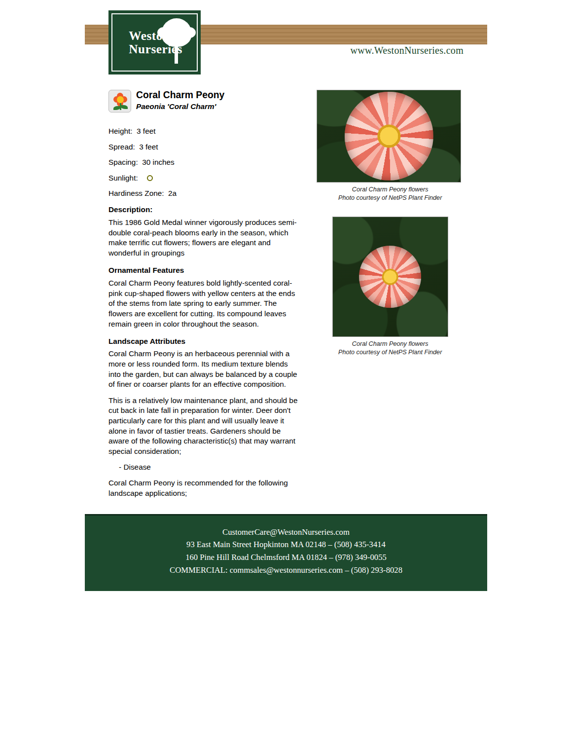Weston
Nurseries
www.WestonNurseries.com
Coral Charm Peony
Paeonia 'Coral Charm'
Height: 3 feet
Spread: 3 feet
Spacing: 30 inches
Sunlight:
Hardiness Zone: 2a
Description:
This 1986 Gold Medal winner vigorously produces semi-double coral-peach blooms early in the season, which make terrific cut flowers; flowers are elegant and wonderful in groupings
Ornamental Features
Coral Charm Peony features bold lightly-scented coral-pink cup-shaped flowers with yellow centers at the ends of the stems from late spring to early summer. The flowers are excellent for cutting. Its compound leaves remain green in color throughout the season.
Landscape Attributes
Coral Charm Peony is an herbaceous perennial with a more or less rounded form. Its medium texture blends into the garden, but can always be balanced by a couple of finer or coarser plants for an effective composition.
This is a relatively low maintenance plant, and should be cut back in late fall in preparation for winter. Deer don't particularly care for this plant and will usually leave it alone in favor of tastier treats. Gardeners should be aware of the following characteristic(s) that may warrant special consideration;
- Disease
Coral Charm Peony is recommended for the following landscape applications;
Coral Charm Peony flowers
Photo courtesy of NetPS Plant Finder
Coral Charm Peony flowers
Photo courtesy of NetPS Plant Finder
CustomerCare@WestonNurseries.com
93 East Main Street Hopkinton MA 02148 – (508) 435-3414
160 Pine Hill Road Chelmsford MA 01824 – (978) 349-0055
COMMERCIAL: commsales@westonnurseries.com – (508) 293-8028